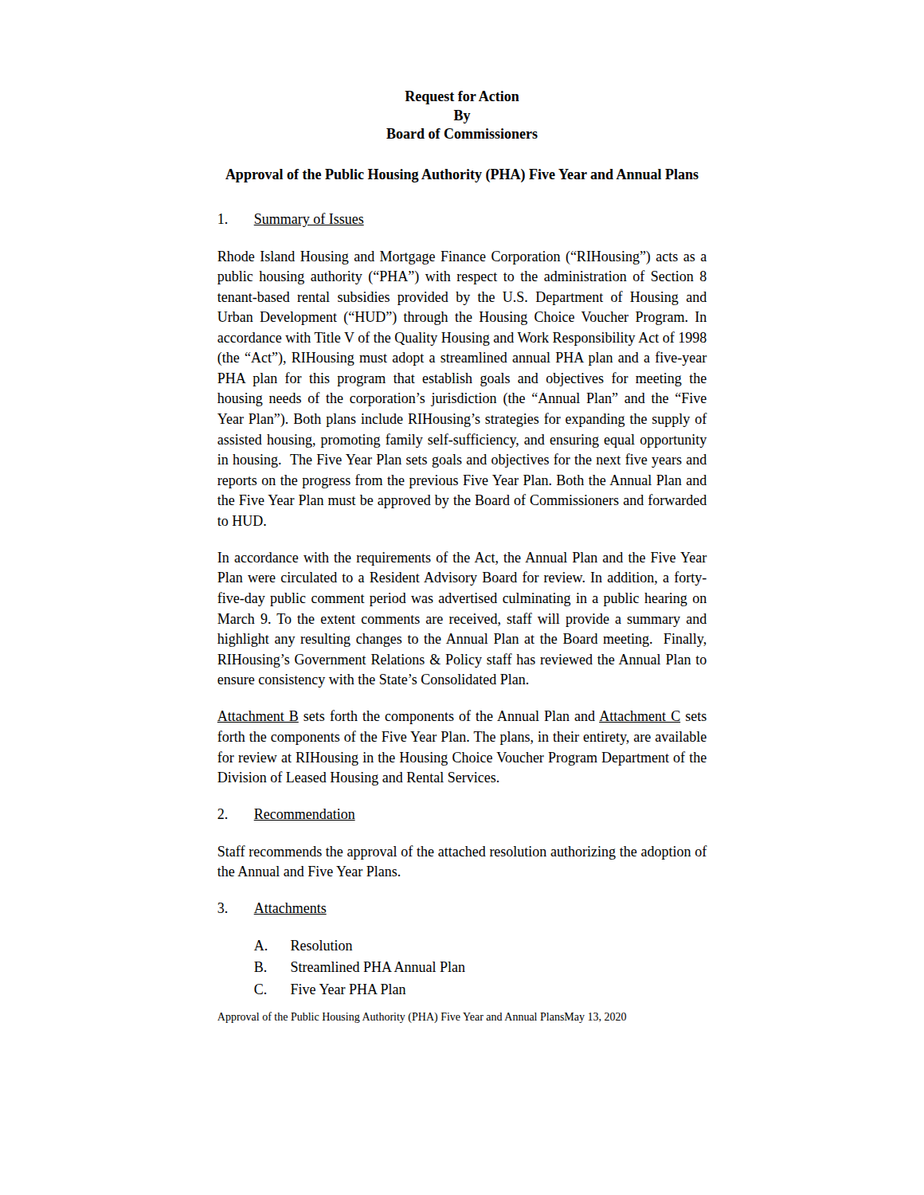Request for Action By Board of Commissioners
Approval of the Public Housing Authority (PHA) Five Year and Annual Plans
1. Summary of Issues
Rhode Island Housing and Mortgage Finance Corporation (“RIHousing”) acts as a public housing authority (“PHA”) with respect to the administration of Section 8 tenant-based rental subsidies provided by the U.S. Department of Housing and Urban Development (“HUD”) through the Housing Choice Voucher Program. In accordance with Title V of the Quality Housing and Work Responsibility Act of 1998 (the “Act”), RIHousing must adopt a streamlined annual PHA plan and a five-year PHA plan for this program that establish goals and objectives for meeting the housing needs of the corporation’s jurisdiction (the “Annual Plan” and the “Five Year Plan”). Both plans include RIHousing’s strategies for expanding the supply of assisted housing, promoting family self-sufficiency, and ensuring equal opportunity in housing. The Five Year Plan sets goals and objectives for the next five years and reports on the progress from the previous Five Year Plan. Both the Annual Plan and the Five Year Plan must be approved by the Board of Commissioners and forwarded to HUD.
In accordance with the requirements of the Act, the Annual Plan and the Five Year Plan were circulated to a Resident Advisory Board for review. In addition, a forty-five-day public comment period was advertised culminating in a public hearing on March 9. To the extent comments are received, staff will provide a summary and highlight any resulting changes to the Annual Plan at the Board meeting. Finally, RIHousing’s Government Relations & Policy staff has reviewed the Annual Plan to ensure consistency with the State’s Consolidated Plan.
Attachment B sets forth the components of the Annual Plan and Attachment C sets forth the components of the Five Year Plan. The plans, in their entirety, are available for review at RIHousing in the Housing Choice Voucher Program Department of the Division of Leased Housing and Rental Services.
2. Recommendation
Staff recommends the approval of the attached resolution authorizing the adoption of the Annual and Five Year Plans.
3. Attachments
A. Resolution
B. Streamlined PHA Annual Plan
C. Five Year PHA Plan
Approval of the Public Housing Authority (PHA) Five Year and Annual Plans May 13, 2020